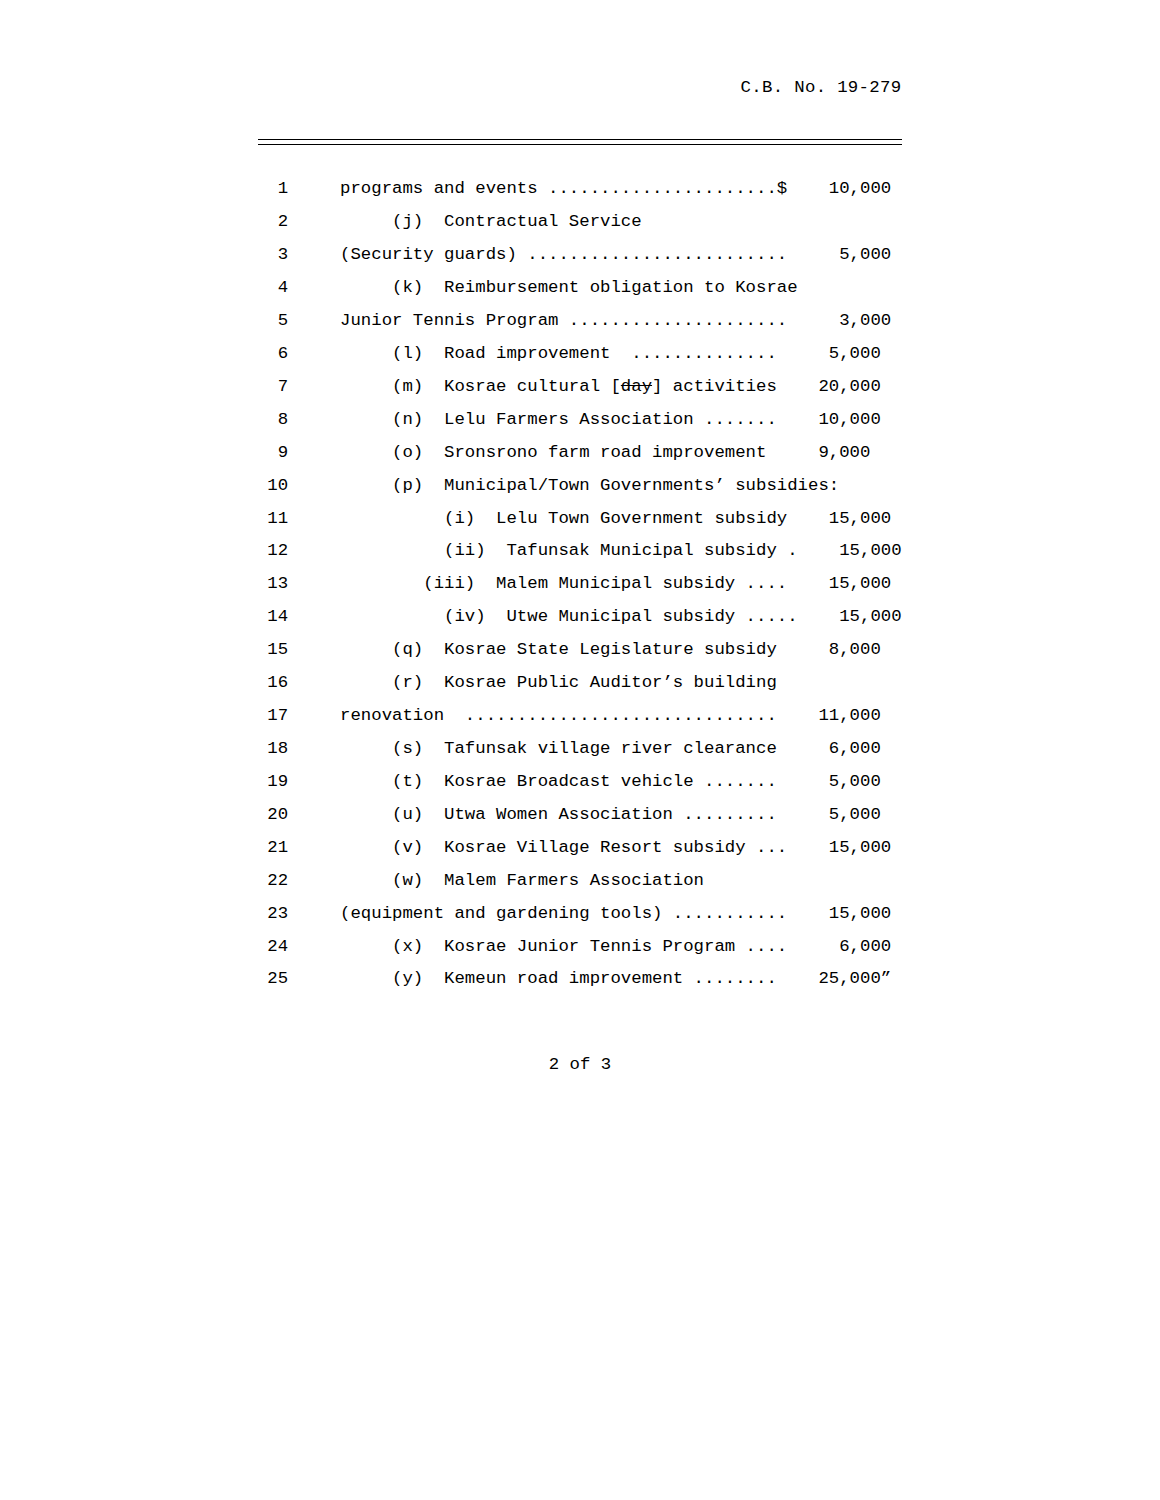C.B. No. 19-279
| 1 | programs and events ......................$ 10,000 |
| 2 | (j) Contractual Service |
| 3 | (Security guards) ......................... 5,000 |
| 4 | (k) Reimbursement obligation to Kosrae |
| 5 | Junior Tennis Program ..................... 3,000 |
| 6 | (l) Road improvement .............. 5,000 |
| 7 | (m) Kosrae cultural [ day ] activities 20,000 |
| 8 | (n) Lelu Farmers Association ....... 10,000 |
| 9 | (o) Sronsrono farm road improvement 9,000 |
| 10 | (p) Municipal/Town Governments’ subsidies: |
| 11 | (i) Lelu Town Government subsidy 15,000 |
| 12 | (ii) Tafunsak Municipal subsidy . 15,000 |
| 13 | (iii) Malem Municipal subsidy .... 15,000 |
| 14 | (iv) Utwe Municipal subsidy ..... 15,000 |
| 15 | (q) Kosrae State Legislature subsidy 8,000 |
| 16 | (r) Kosrae Public Auditor’s building |
| 17 | renovation .............................. 11,000 |
| 18 | (s) Tafunsak village river clearance 6,000 |
| 19 | (t) Kosrae Broadcast vehicle ....... 5,000 |
| 20 | (u) Utwa Women Association ......... 5,000 |
| 21 | (v) Kosrae Village Resort subsidy ... 15,000 |
| 22 | (w) Malem Farmers Association |
| 23 | (equipment and gardening tools) ........... 15,000 |
| 24 | (x) Kosrae Junior Tennis Program .... 6,000 |
| 25 | (y) Kemeun road improvement ........ 25,000” |
2 of 3